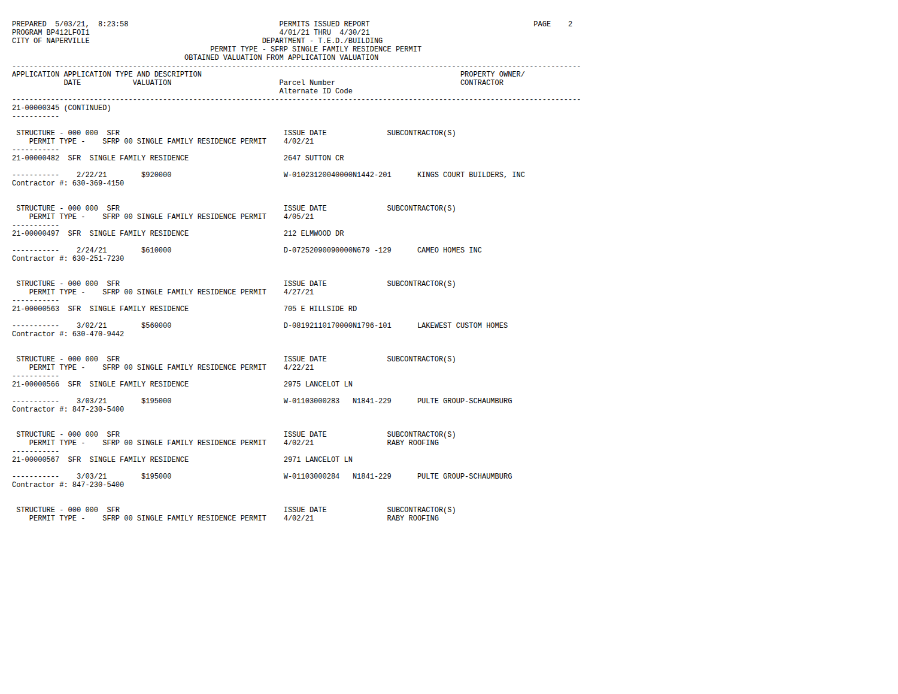PREPARED 5/03/21, 8:23:58 PERMITS ISSUED REPORT PAGE 2 PROGRAM BP412LFOI1 4/01/21 THRU 4/30/21 CITY OF NAPERVILLE DEPARTMENT - T.E.D./BUILDING PERMIT TYPE - SFRP SINGLE FAMILY RESIDENCE PERMIT OBTAINED VALUATION FROM APPLICATION VALUATION ------------------------------------------------------------------------------------------------------------------------------------ APPLICATION APPLICATION TYPE AND DESCRIPTION PROPERTY OWNER/ DATE VALUATION Parcel Number CONTRACTOR Alternate ID Code ------------------------------------------------------------------------------------------------------------------------------------ 21-00000345 (CONTINUED) ----------- STRUCTURE - 000 000 SFR ISSUE DATE SUBCONTRACTOR(S) PERMIT TYPE - SFRP 00 SINGLE FAMILY RESIDENCE PERMIT 4/02/21 ----------- 21-00000482 SFR SINGLE FAMILY RESIDENCE 2647 SUTTON CR ----------- 2/22/21 $920000 W-01023120040000N1442-201 KINGS COURT BUILDERS, INC Contractor #: 630-369-4150 STRUCTURE - 000 000 SFR ISSUE DATE SUBCONTRACTOR(S) PERMIT TYPE - SFRP 00 SINGLE FAMILY RESIDENCE PERMIT 4/05/21 ----------- 21-00000497 SFR SINGLE FAMILY RESIDENCE 212 ELMWOOD DR ----------- 2/24/21 $610000 D-07252090090000N679 -129 CAMEO HOMES INC Contractor #: 630-251-7230 STRUCTURE - 000 000 SFR ISSUE DATE SUBCONTRACTOR(S) PERMIT TYPE - SFRP 00 SINGLE FAMILY RESIDENCE PERMIT 4/27/21 ----------- 21-00000563 SFR SINGLE FAMILY RESIDENCE 705 E HILLSIDE RD ----------- 3/02/21 $560000 D-08192110170000N1796-101 LAKEWEST CUSTOM HOMES Contractor #: 630-470-9442 STRUCTURE - 000 000 SFR ISSUE DATE SUBCONTRACTOR(S) PERMIT TYPE - SFRP 00 SINGLE FAMILY RESIDENCE PERMIT 4/22/21 ----------- 21-00000566 SFR SINGLE FAMILY RESIDENCE 2975 LANCELOT LN ----------- 3/03/21 $195000 W-01103000283 N1841-229 PULTE GROUP-SCHAUMBURG Contractor #: 847-230-5400 STRUCTURE - 000 000 SFR ISSUE DATE SUBCONTRACTOR(S) PERMIT TYPE - SFRP 00 SINGLE FAMILY RESIDENCE PERMIT 4/02/21 RABY ROOFING ----------- 21-00000567 SFR SINGLE FAMILY RESIDENCE 2971 LANCELOT LN ----------- 3/03/21 $195000 W-01103000284 N1841-229 PULTE GROUP-SCHAUMBURG Contractor #: 847-230-5400 STRUCTURE - 000 000 SFR ISSUE DATE SUBCONTRACTOR(S) PERMIT TYPE - SFRP 00 SINGLE FAMILY RESIDENCE PERMIT 4/02/21 RABY ROOFING